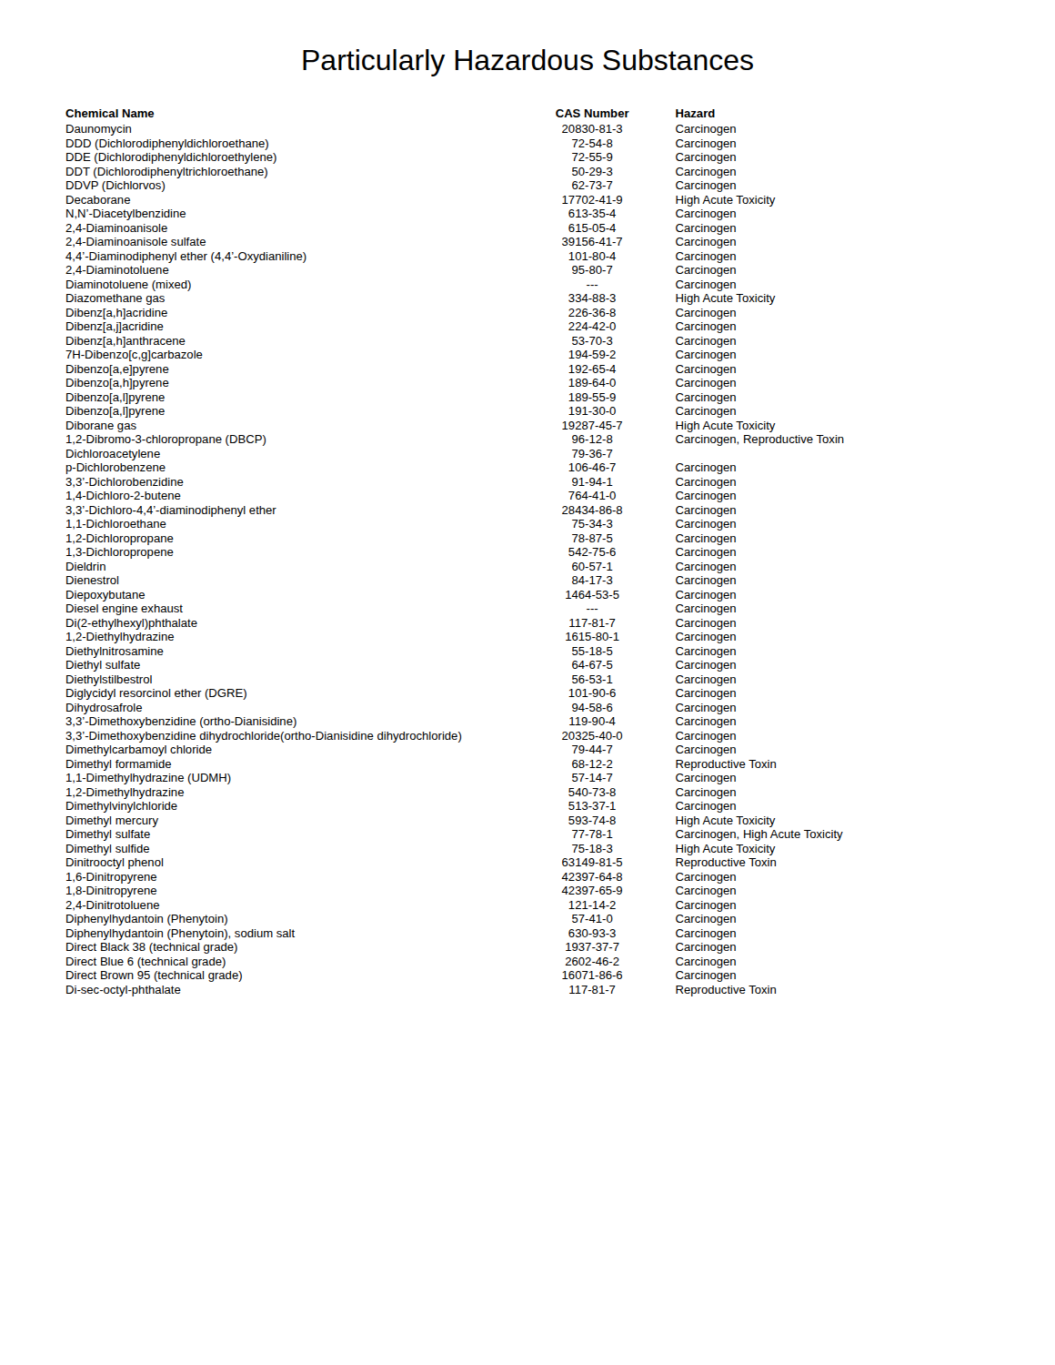Particularly Hazardous Substances
| Chemical Name | CAS Number | Hazard |
| --- | --- | --- |
| Daunomycin | 20830-81-3 | Carcinogen |
| DDD (Dichlorodiphenyldichloroethane) | 72-54-8 | Carcinogen |
| DDE (Dichlorodiphenyldichloroethylene) | 72-55-9 | Carcinogen |
| DDT (Dichlorodiphenyltrichloroethane) | 50-29-3 | Carcinogen |
| DDVP (Dichlorvos) | 62-73-7 | Carcinogen |
| Decaborane | 17702-41-9 | High Acute Toxicity |
| N,N’-Diacetylbenzidine | 613-35-4 | Carcinogen |
| 2,4-Diaminoanisole | 615-05-4 | Carcinogen |
| 2,4-Diaminoanisole sulfate | 39156-41-7 | Carcinogen |
| 4,4’-Diaminodiphenyl ether (4,4’-Oxydianiline) | 101-80-4 | Carcinogen |
| 2,4-Diaminotoluene | 95-80-7 | Carcinogen |
| Diaminotoluene (mixed) | --- | Carcinogen |
| Diazomethane gas | 334-88-3 | High Acute Toxicity |
| Dibenz[a,h]acridine | 226-36-8 | Carcinogen |
| Dibenz[a,j]acridine | 224-42-0 | Carcinogen |
| Dibenz[a,h]anthracene | 53-70-3 | Carcinogen |
| 7H-Dibenzo[c,g]carbazole | 194-59-2 | Carcinogen |
| Dibenzo[a,e]pyrene | 192-65-4 | Carcinogen |
| Dibenzo[a,h]pyrene | 189-64-0 | Carcinogen |
| Dibenzo[a,l]pyrene | 189-55-9 | Carcinogen |
| Dibenzo[a,l]pyrene | 191-30-0 | Carcinogen |
| Diborane gas | 19287-45-7 | High Acute Toxicity |
| 1,2-Dibromo-3-chloropropane (DBCP) | 96-12-8 | Carcinogen, Reproductive Toxin |
| Dichloroacetylene | 79-36-7 | |
| p-Dichlorobenzene | 106-46-7 | Carcinogen |
| 3,3’-Dichlorobenzidine | 91-94-1 | Carcinogen |
| 1,4-Dichloro-2-butene | 764-41-0 | Carcinogen |
| 3,3’-Dichloro-4,4’-diaminodiphenyl ether | 28434-86-8 | Carcinogen |
| 1,1-Dichloroethane | 75-34-3 | Carcinogen |
| 1,2-Dichloropropane | 78-87-5 | Carcinogen |
| 1,3-Dichloropropene | 542-75-6 | Carcinogen |
| Dieldrin | 60-57-1 | Carcinogen |
| Dienestrol | 84-17-3 | Carcinogen |
| Diepoxybutane | 1464-53-5 | Carcinogen |
| Diesel engine exhaust | --- | Carcinogen |
| Di(2-ethylhexyl)phthalate | 117-81-7 | Carcinogen |
| 1,2-Diethylhydrazine | 1615-80-1 | Carcinogen |
| Diethylnitrosamine | 55-18-5 | Carcinogen |
| Diethyl sulfate | 64-67-5 | Carcinogen |
| Diethylstilbestrol | 56-53-1 | Carcinogen |
| Diglycidyl resorcinol ether (DGRE) | 101-90-6 | Carcinogen |
| Dihydrosafrole | 94-58-6 | Carcinogen |
| 3,3’-Dimethoxybenzidine (ortho-Dianisidine) | 119-90-4 | Carcinogen |
| 3,3’-Dimethoxybenzidine dihydrochloride(ortho-Dianisidine dihydrochloride) | 20325-40-0 | Carcinogen |
| Dimethylcarbamoyl chloride | 79-44-7 | Carcinogen |
| Dimethyl formamide | 68-12-2 | Reproductive Toxin |
| 1,1-Dimethylhydrazine (UDMH) | 57-14-7 | Carcinogen |
| 1,2-Dimethylhydrazine | 540-73-8 | Carcinogen |
| Dimethylvinylchloride | 513-37-1 | Carcinogen |
| Dimethyl mercury | 593-74-8 | High Acute Toxicity |
| Dimethyl sulfate | 77-78-1 | Carcinogen, High Acute Toxicity |
| Dimethyl sulfide | 75-18-3 | High Acute Toxicity |
| Dinitrooctyl phenol | 63149-81-5 | Reproductive Toxin |
| 1,6-Dinitropyrene | 42397-64-8 | Carcinogen |
| 1,8-Dinitropyrene | 42397-65-9 | Carcinogen |
| 2,4-Dinitrotoluene | 121-14-2 | Carcinogen |
| Diphenylhydantoin (Phenytoin) | 57-41-0 | Carcinogen |
| Diphenylhydantoin (Phenytoin), sodium salt | 630-93-3 | Carcinogen |
| Direct Black 38 (technical grade) | 1937-37-7 | Carcinogen |
| Direct Blue 6 (technical grade) | 2602-46-2 | Carcinogen |
| Direct Brown 95 (technical grade) | 16071-86-6 | Carcinogen |
| Di-sec-octyl-phthalate | 117-81-7 | Reproductive Toxin |